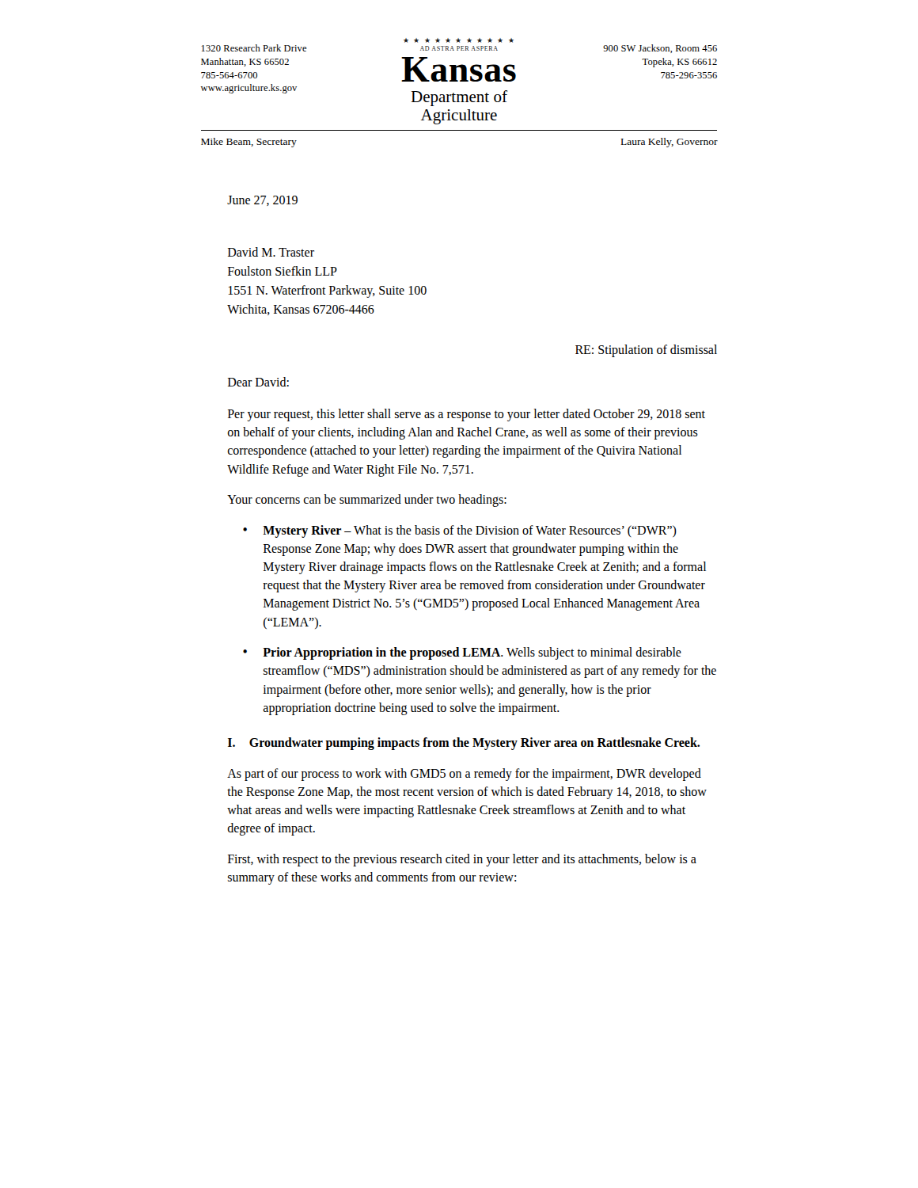1320 Research Park Drive
Manhattan, KS 66502
785-564-6700
www.agriculture.ks.gov
★ ★ ★ ★ ★ ★ ★ ★ ★ ★ ★
AD ASTRA PER ASPERA
Kansas
Department of Agriculture
900 SW Jackson, Room 456
Topeka, KS 66612
785-296-3556
Mike Beam, Secretary Laura Kelly, Governor
June 27, 2019
David M. Traster
Foulston Siefkin LLP
1551 N. Waterfront Parkway, Suite 100
Wichita, Kansas 67206-4466
RE: Stipulation of dismissal
Dear David:
Per your request, this letter shall serve as a response to your letter dated October 29, 2018 sent on behalf of your clients, including Alan and Rachel Crane, as well as some of their previous correspondence (attached to your letter) regarding the impairment of the Quivira National Wildlife Refuge and Water Right File No. 7,571.
Your concerns can be summarized under two headings:
Mystery River – What is the basis of the Division of Water Resources’ (“DWR”) Response Zone Map; why does DWR assert that groundwater pumping within the Mystery River drainage impacts flows on the Rattlesnake Creek at Zenith; and a formal request that the Mystery River area be removed from consideration under Groundwater Management District No. 5’s (“GMD5”) proposed Local Enhanced Management Area (“LEMA”).
Prior Appropriation in the proposed LEMA. Wells subject to minimal desirable streamflow (“MDS”) administration should be administered as part of any remedy for the impairment (before other, more senior wells); and generally, how is the prior appropriation doctrine being used to solve the impairment.
I. Groundwater pumping impacts from the Mystery River area on Rattlesnake Creek.
As part of our process to work with GMD5 on a remedy for the impairment, DWR developed the Response Zone Map, the most recent version of which is dated February 14, 2018, to show what areas and wells were impacting Rattlesnake Creek streamflows at Zenith and to what degree of impact.
First, with respect to the previous research cited in your letter and its attachments, below is a summary of these works and comments from our review: